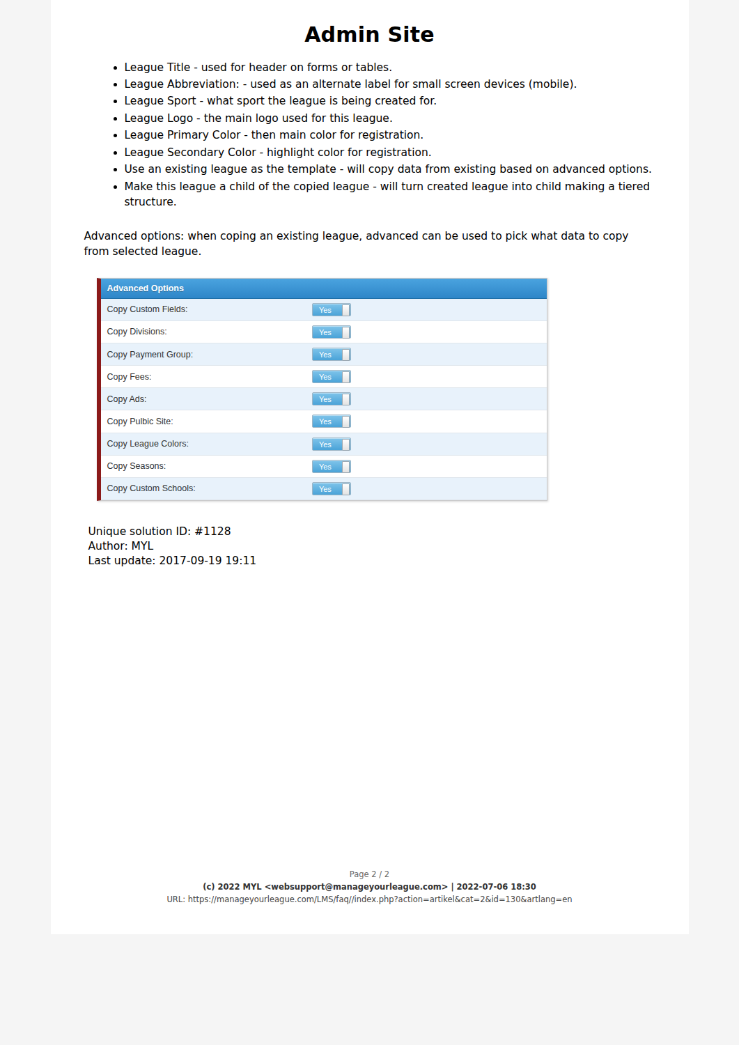Admin Site
League Title - used for header on forms or tables.
League Abbreviation: - used as an alternate label for small screen devices (mobile).
League Sport - what sport the league is being created for.
League Logo - the main logo used for this league.
League Primary Color - then main color for registration.
League Secondary Color - highlight color for registration.
Use an existing league as the template - will copy data from existing based on advanced options.
Make this league a child of the copied league - will turn created league into child making a tiered structure.
Advanced options: when coping an existing league, advanced can be used to pick what data to copy from selected league.
Advanced Options
| Copy Custom Fields: | Yes |
| Copy Divisions: | Yes |
| Copy Payment Group: | Yes |
| Copy Fees: | Yes |
| Copy Ads: | Yes |
| Copy Pulbic Site: | Yes |
| Copy League Colors: | Yes |
| Copy Seasons: | Yes |
| Copy Custom Schools: | Yes |
Unique solution ID: #1128
Author: MYL
Last update: 2017-09-19 19:11
Page 2 / 2
(c) 2022 MYL <websupport@manageyourleague.com> | 2022-07-06 18:30
URL: https://manageyourleague.com/LMS/faq//index.php?action=artikel&cat=2&id=130&artlang=en